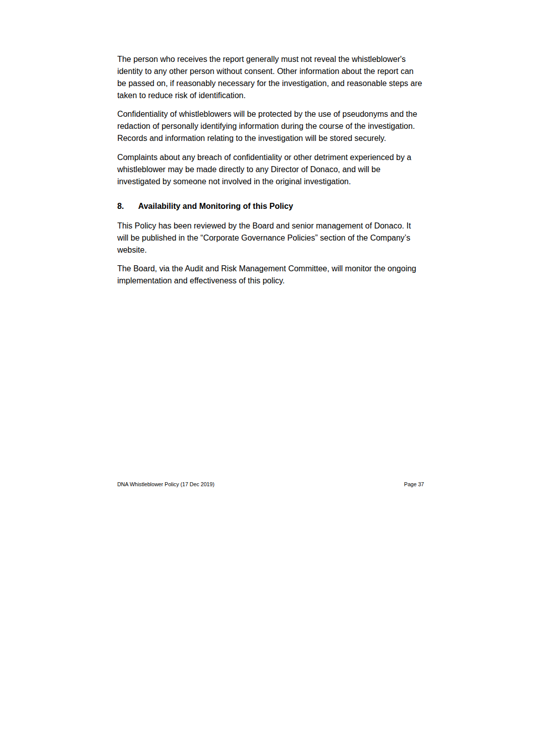The person who receives the report generally must not reveal the whistleblower's identity to any other person without consent. Other information about the report can be passed on, if reasonably necessary for the investigation, and reasonable steps are taken to reduce risk of identification.
Confidentiality of whistleblowers will be protected by the use of pseudonyms and the redaction of personally identifying information during the course of the investigation. Records and information relating to the investigation will be stored securely.
Complaints about any breach of confidentiality or other detriment experienced by a whistleblower may be made directly to any Director of Donaco, and will be investigated by someone not involved in the original investigation.
8. Availability and Monitoring of this Policy
This Policy has been reviewed by the Board and senior management of Donaco. It will be published in the “Corporate Governance Policies” section of the Company’s website.
The Board, via the Audit and Risk Management Committee, will monitor the ongoing implementation and effectiveness of this policy.
DNA Whistleblower Policy (17 Dec 2019)
Page 37